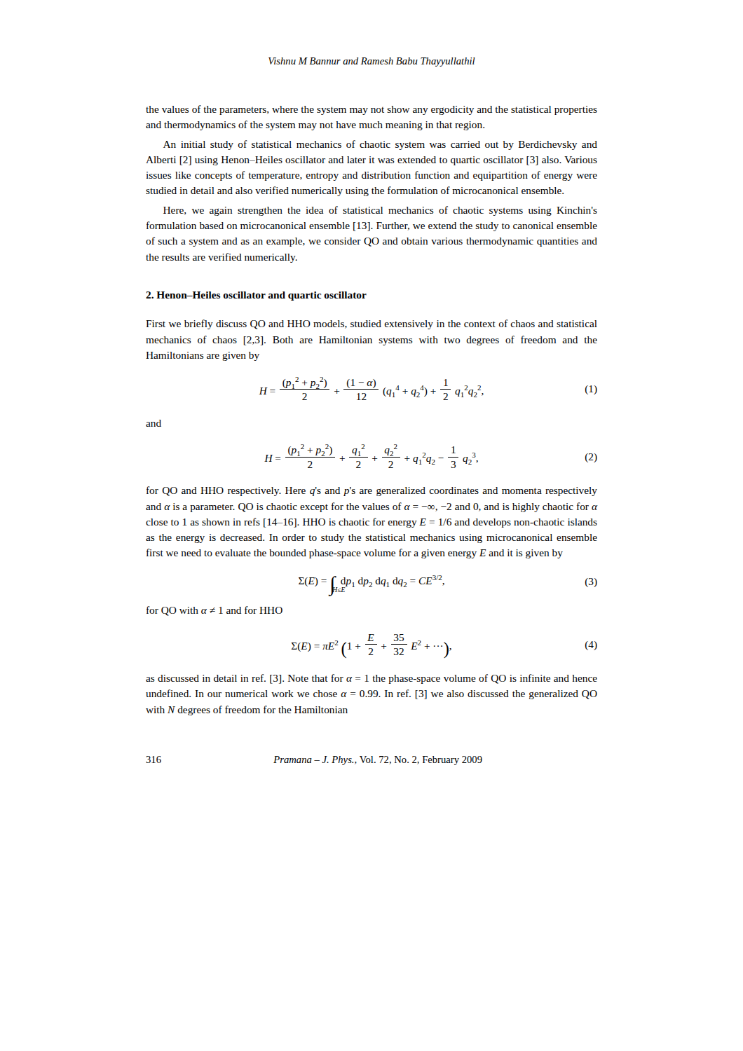Vishnu M Bannur and Ramesh Babu Thayyullathil
the values of the parameters, where the system may not show any ergodicity and the statistical properties and thermodynamics of the system may not have much meaning in that region.
An initial study of statistical mechanics of chaotic system was carried out by Berdichevsky and Alberti [2] using Henon–Heiles oscillator and later it was extended to quartic oscillator [3] also. Various issues like concepts of temperature, entropy and distribution function and equipartition of energy were studied in detail and also verified numerically using the formulation of microcanonical ensemble.
Here, we again strengthen the idea of statistical mechanics of chaotic systems using Kinchin's formulation based on microcanonical ensemble [13]. Further, we extend the study to canonical ensemble of such a system and as an example, we consider QO and obtain various thermodynamic quantities and the results are verified numerically.
2. Henon–Heiles oscillator and quartic oscillator
First we briefly discuss QO and HHO models, studied extensively in the context of chaos and statistical mechanics of chaos [2,3]. Both are Hamiltonian systems with two degrees of freedom and the Hamiltonians are given by
H = (p12 + p22) 2 + (1 − α) 12 (q14 + q24) + 12 q12q22,
(1)
and
H = (p12 + p22) 2 + q122 + q222 + q12q2 − 13 q23,
(2)
for QO and HHO respectively. Here q's and p's are generalized coordinates and momenta respectively and α is a parameter. QO is chaotic except for the values of α = −∞, −2 and 0, and is highly chaotic for α close to 1 as shown in refs [14–16]. HHO is chaotic for energy E = 1/6 and develops non-chaotic islands as the energy is decreased. In order to study the statistical mechanics using microcanonical ensemble first we need to evaluate the bounded phase-space volume for a given energy E and it is given by
Σ(E) = ∫H≤E dp1 dp2 dq1 dq2 = CE3/2,
(3)
for QO with α ≠ 1 and for HHO
Σ(E) = πE2 (1 + E 2 + 3532 E2 + ···),
(4)
as discussed in detail in ref. [3]. Note that for α = 1 the phase-space volume of QO is infinite and hence undefined. In our numerical work we chose α = 0.99. In ref. [3] we also discussed the generalized QO with N degrees of freedom for the Hamiltonian
316
Pramana – J. Phys., Vol. 72, No. 2, February 2009